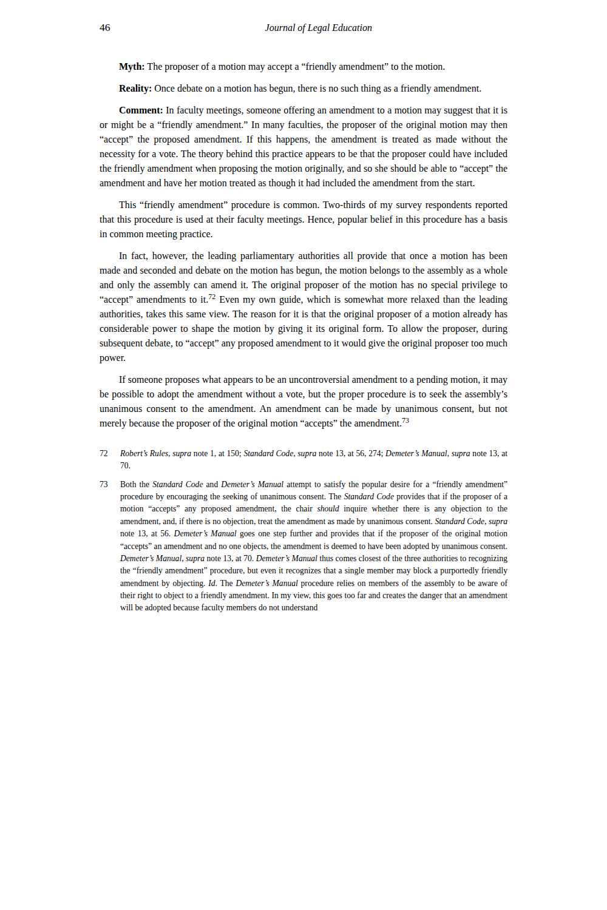46 Journal of Legal Education
Myth: The proposer of a motion may accept a “friendly amendment” to the motion.
Reality: Once debate on a motion has begun, there is no such thing as a friendly amendment.
Comment: In faculty meetings, someone offering an amendment to a motion may suggest that it is or might be a “friendly amendment.” In many faculties, the proposer of the original motion may then “accept” the proposed amendment. If this happens, the amendment is treated as made without the necessity for a vote. The theory behind this practice appears to be that the proposer could have included the friendly amendment when proposing the motion originally, and so she should be able to “accept” the amendment and have her motion treated as though it had included the amendment from the start.
This “friendly amendment” procedure is common. Two-thirds of my survey respondents reported that this procedure is used at their faculty meetings. Hence, popular belief in this procedure has a basis in common meeting practice.
In fact, however, the leading parliamentary authorities all provide that once a motion has been made and seconded and debate on the motion has begun, the motion belongs to the assembly as a whole and only the assembly can amend it. The original proposer of the motion has no special privilege to “accept” amendments to it.72 Even my own guide, which is somewhat more relaxed than the leading authorities, takes this same view. The reason for it is that the original proposer of a motion already has considerable power to shape the motion by giving it its original form. To allow the proposer, during subsequent debate, to “accept” any proposed amendment to it would give the original proposer too much power.
If someone proposes what appears to be an uncontroversial amendment to a pending motion, it may be possible to adopt the amendment without a vote, but the proper procedure is to seek the assembly’s unanimous consent to the amendment. An amendment can be made by unanimous consent, but not merely because the proposer of the original motion “accepts” the amendment.73
Robert’s Rules, supra note 1, at 150; Standard Code, supra note 13, at 56, 274; Demeter’s Manual, supra note 13, at 70.
Both the Standard Code and Demeter’s Manual attempt to satisfy the popular desire for a “friendly amendment” procedure by encouraging the seeking of unanimous consent. The Standard Code provides that if the proposer of a motion “accepts” any proposed amendment, the chair should inquire whether there is any objection to the amendment, and, if there is no objection, treat the amendment as made by unanimous consent. Standard Code, supra note 13, at 56. Demeter’s Manual goes one step further and provides that if the proposer of the original motion “accepts” an amendment and no one objects, the amendment is deemed to have been adopted by unanimous consent. Demeter’s Manual, supra note 13, at 70. Demeter’s Manual thus comes closest of the three authorities to recognizing the “friendly amendment” procedure, but even it recognizes that a single member may block a purportedly friendly amendment by objecting. Id. The Demeter’s Manual procedure relies on members of the assembly to be aware of their right to object to a friendly amendment. In my view, this goes too far and creates the danger that an amendment will be adopted because faculty members do not understand